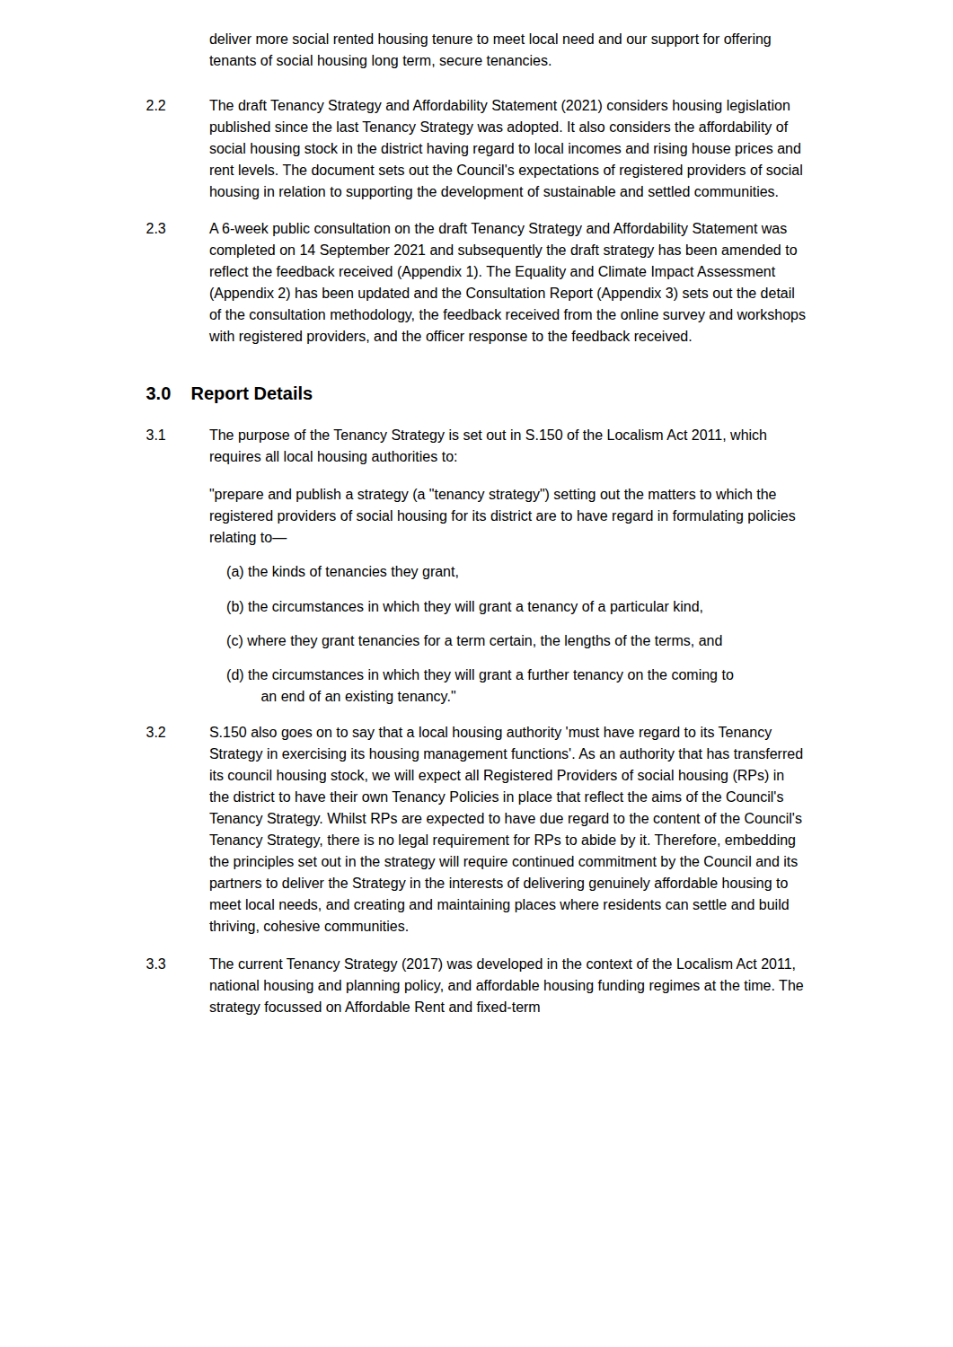deliver more social rented housing tenure to meet local need and our support for offering tenants of social housing long term, secure tenancies.
2.2
The draft Tenancy Strategy and Affordability Statement (2021) considers housing legislation published since the last Tenancy Strategy was adopted. It also considers the affordability of social housing stock in the district having regard to local incomes and rising house prices and rent levels. The document sets out the Council's expectations of registered providers of social housing in relation to supporting the development of sustainable and settled communities.
2.3
A 6-week public consultation on the draft Tenancy Strategy and Affordability Statement was completed on 14 September 2021 and subsequently the draft strategy has been amended to reflect the feedback received (Appendix 1). The Equality and Climate Impact Assessment (Appendix 2) has been updated and the Consultation Report (Appendix 3) sets out the detail of the consultation methodology, the feedback received from the online survey and workshops with registered providers, and the officer response to the feedback received.
3.0 Report Details
3.1
The purpose of the Tenancy Strategy is set out in S.150 of the Localism Act 2011, which requires all local housing authorities to:
"prepare and publish a strategy (a "tenancy strategy") setting out the matters to which the registered providers of social housing for its district are to have regard in formulating policies relating to—
(a) the kinds of tenancies they grant,
(b) the circumstances in which they will grant a tenancy of a particular kind,
(c) where they grant tenancies for a term certain, the lengths of the terms, and
(d) the circumstances in which they will grant a further tenancy on the coming to
an end of an existing tenancy."
3.2
S.150 also goes on to say that a local housing authority 'must have regard to its Tenancy Strategy in exercising its housing management functions'. As an authority that has transferred its council housing stock, we will expect all Registered Providers of social housing (RPs) in the district to have their own Tenancy Policies in place that reflect the aims of the Council's Tenancy Strategy. Whilst RPs are expected to have due regard to the content of the Council's Tenancy Strategy, there is no legal requirement for RPs to abide by it. Therefore, embedding the principles set out in the strategy will require continued commitment by the Council and its partners to deliver the Strategy in the interests of delivering genuinely affordable housing to meet local needs, and creating and maintaining places where residents can settle and build thriving, cohesive communities.
3.3
The current Tenancy Strategy (2017) was developed in the context of the Localism Act 2011, national housing and planning policy, and affordable housing funding regimes at the time. The strategy focussed on Affordable Rent and fixed-term